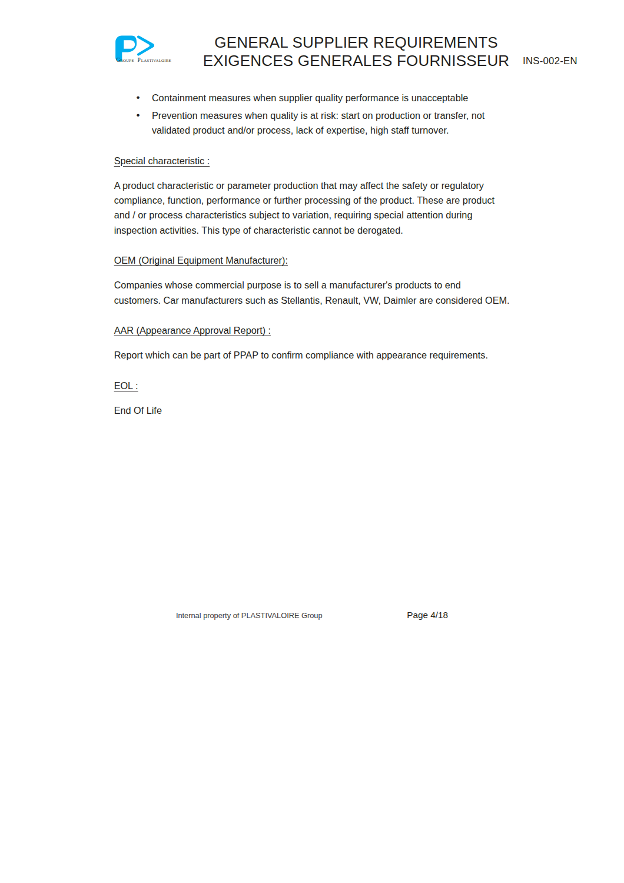G ROUPE P LASTIVALOIRE
GENERAL SUPPLIER REQUIREMENTS
EXIGENCES GENERALES FOURNISSEUR
INS-002-EN
Containment measures when supplier quality performance is unacceptable
Prevention measures when quality is at risk: start on production or transfer, not validated product and/or process, lack of expertise, high staff turnover.
Special characteristic :
A product characteristic or parameter production that may affect the safety or regulatory compliance, function, performance or further processing of the product. These are product and / or process characteristics subject to variation, requiring special attention during inspection activities. This type of characteristic cannot be derogated.
OEM (Original Equipment Manufacturer):
Companies whose commercial purpose is to sell a manufacturer's products to end customers. Car manufacturers such as Stellantis, Renault, VW, Daimler are considered OEM.
AAR (Appearance Approval Report) :
Report which can be part of PPAP to confirm compliance with appearance requirements.
EOL :
End Of Life
Internal property of PLASTIVALOIRE Group Page 4/18